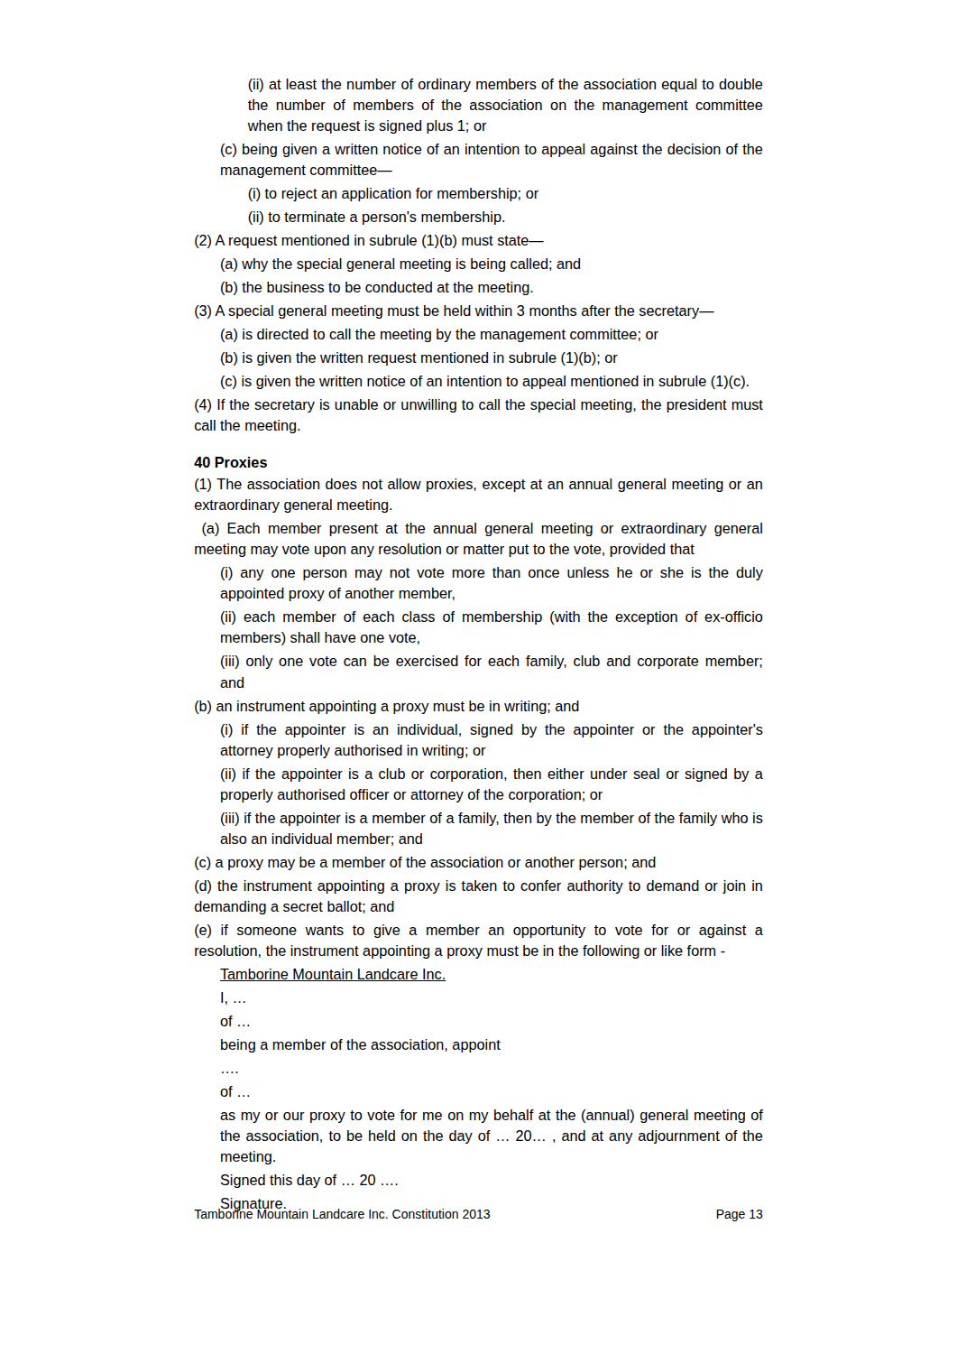(ii) at least the number of ordinary members of the association equal to double the number of members of the association on the management committee when the request is signed plus 1; or
(c) being given a written notice of an intention to appeal against the decision of the management committee—
(i) to reject an application for membership; or
(ii) to terminate a person's membership.
(2) A request mentioned in subrule (1)(b) must state—
(a) why the special general meeting is being called; and
(b) the business to be conducted at the meeting.
(3) A special general meeting must be held within 3 months after the secretary—
(a) is directed to call the meeting by the management committee; or
(b) is given the written request mentioned in subrule (1)(b); or
(c) is given the written notice of an intention to appeal mentioned in subrule (1)(c).
(4) If the secretary is unable or unwilling to call the special meeting, the president must call the meeting.
40 Proxies
(1) The association does not allow proxies, except at an annual general meeting or an extraordinary general meeting.
(a) Each member present at the annual general meeting or extraordinary general meeting may vote upon any resolution or matter put to the vote, provided that
(i) any one person may not vote more than once unless he or she is the duly appointed proxy of another member,
(ii) each member of each class of membership (with the exception of ex-officio members) shall have one vote,
(iii) only one vote can be exercised for each family, club and corporate member; and
(b) an instrument appointing a proxy must be in writing; and
(i) if the appointer is an individual, signed by the appointer or the appointer's attorney properly authorised in writing; or
(ii) if the appointer is a club or corporation, then either under seal or signed by a properly authorised officer or attorney of the corporation; or
(iii) if the appointer is a member of a family, then by the member of the family who is also an individual member; and
(c) a proxy may be a member of the association or another person; and
(d) the instrument appointing a proxy is taken to confer authority to demand or join in demanding a secret ballot; and
(e) if someone wants to give a member an opportunity to vote for or against a resolution, the instrument appointing a proxy must be in the following or like form -
Tamborine Mountain Landcare Inc.
I, …
of …
being a member of the association, appoint
….
of …
as my or our proxy to vote for me on my behalf at the (annual) general meeting of the association, to be held on the day of … 20… , and at any adjournment of the meeting.
Signed this day of … 20 ….
Signature.
Tamborine Mountain Landcare Inc. Constitution 2013 Page 13